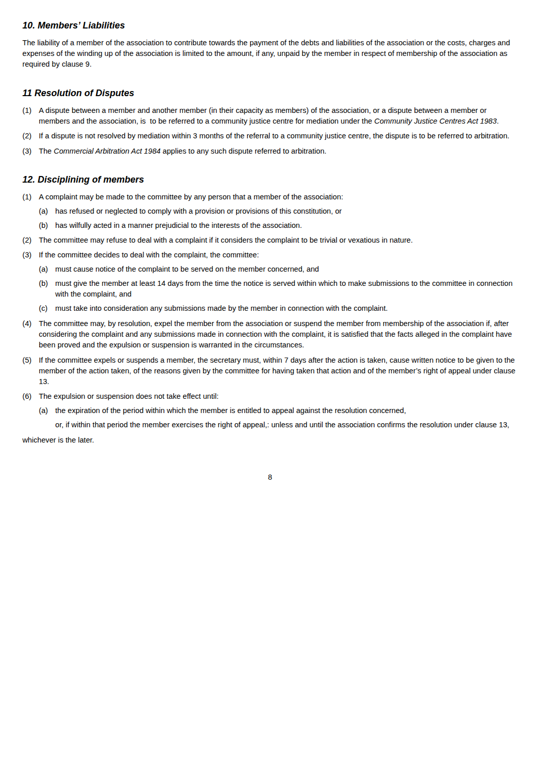10. Members’ Liabilities
The liability of a member of the association to contribute towards the payment of the debts and liabilities of the association or the costs, charges and expenses of the winding up of the association is limited to the amount, if any, unpaid by the member in respect of membership of the association as required by clause 9.
11 Resolution of Disputes
(1) A dispute between a member and another member (in their capacity as members) of the association, or a dispute between a member or members and the association, is to be referred to a community justice centre for mediation under the Community Justice Centres Act 1983.
(2) If a dispute is not resolved by mediation within 3 months of the referral to a community justice centre, the dispute is to be referred to arbitration.
(3) The Commercial Arbitration Act 1984 applies to any such dispute referred to arbitration.
12. Disciplining of members
(1) A complaint may be made to the committee by any person that a member of the association:
(a) has refused or neglected to comply with a provision or provisions of this constitution, or
(b) has wilfully acted in a manner prejudicial to the interests of the association.
(2) The committee may refuse to deal with a complaint if it considers the complaint to be trivial or vexatious in nature.
(3) If the committee decides to deal with the complaint, the committee:
(a) must cause notice of the complaint to be served on the member concerned, and
(b) must give the member at least 14 days from the time the notice is served within which to make submissions to the committee in connection with the complaint, and
(c) must take into consideration any submissions made by the member in connection with the complaint.
(4) The committee may, by resolution, expel the member from the association or suspend the member from membership of the association if, after considering the complaint and any submissions made in connection with the complaint, it is satisfied that the facts alleged in the complaint have been proved and the expulsion or suspension is warranted in the circumstances.
(5) If the committee expels or suspends a member, the secretary must, within 7 days after the action is taken, cause written notice to be given to the member of the action taken, of the reasons given by the committee for having taken that action and of the member’s right of appeal under clause 13.
(6) The expulsion or suspension does not take effect until:
(a) the expiration of the period within which the member is entitled to appeal against the resolution concerned,
or, if within that period the member exercises the right of appeal,: unless and until the association confirms the resolution under clause 13,
whichever is the later.
8